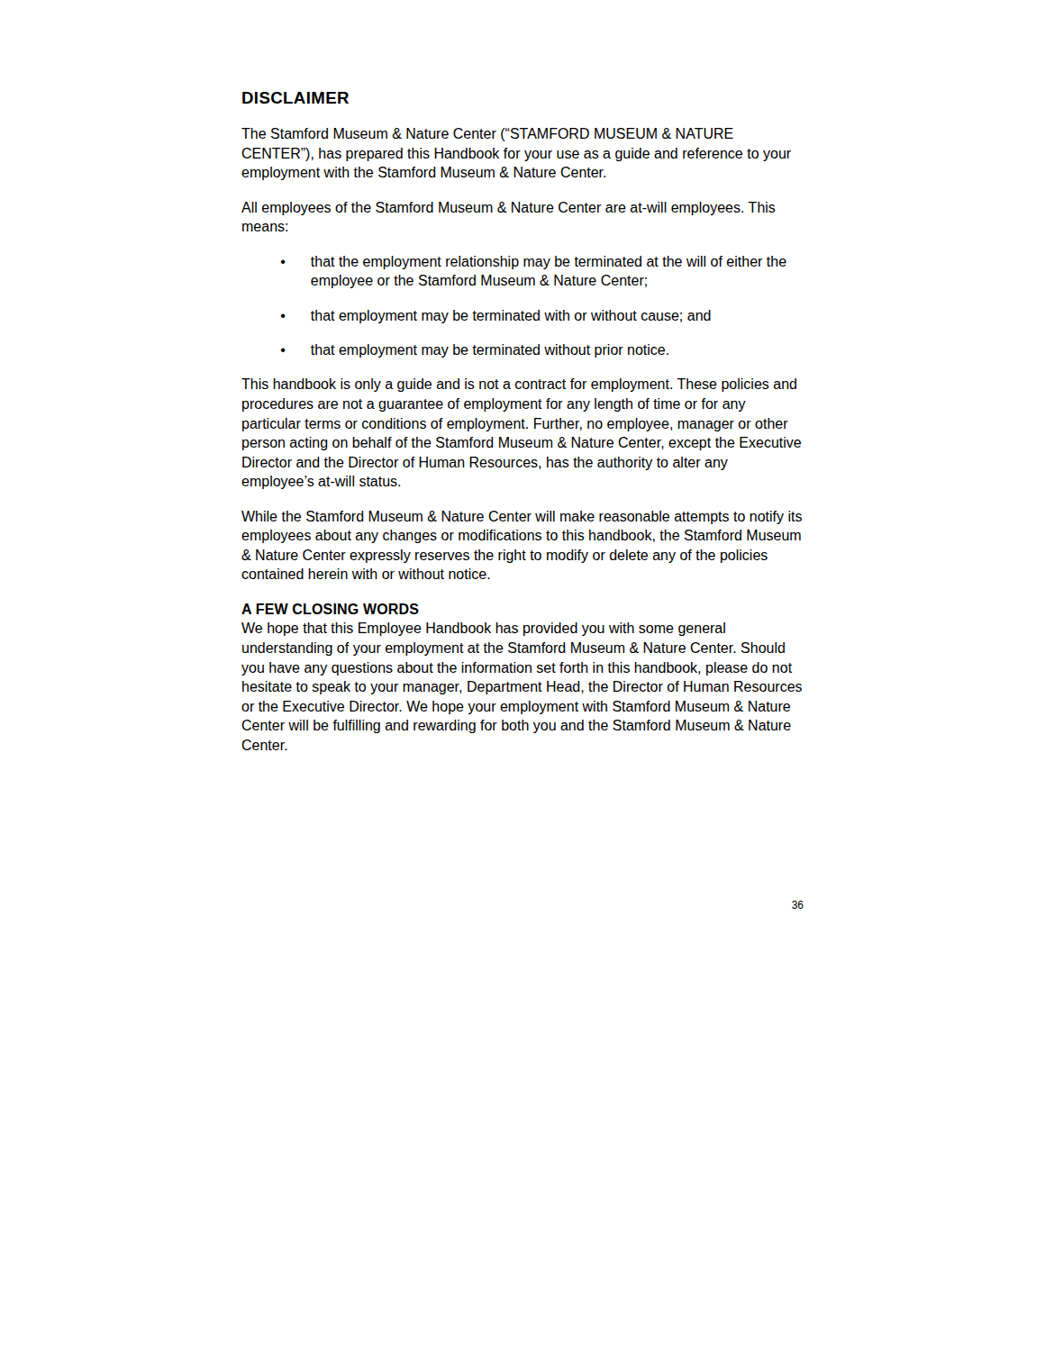DISCLAIMER
The Stamford Museum & Nature Center (“STAMFORD MUSEUM & NATURE CENTER”), has prepared this Handbook for your use as a guide and reference to your employment with the Stamford Museum & Nature Center.
All employees of the Stamford Museum & Nature Center are at-will employees. This means:
that the employment relationship may be terminated at the will of either the employee or the Stamford Museum & Nature Center;
that employment may be terminated with or without cause; and
that employment may be terminated without prior notice.
This handbook is only a guide and is not a contract for employment. These policies and procedures are not a guarantee of employment for any length of time or for any particular terms or conditions of employment. Further, no employee, manager or other person acting on behalf of the Stamford Museum & Nature Center, except the Executive Director and the Director of Human Resources, has the authority to alter any employee’s at-will status.
While the Stamford Museum & Nature Center will make reasonable attempts to notify its employees about any changes or modifications to this handbook, the Stamford Museum & Nature Center expressly reserves the right to modify or delete any of the policies contained herein with or without notice.
A FEW CLOSING WORDS
We hope that this Employee Handbook has provided you with some general understanding of your employment at the Stamford Museum & Nature Center. Should you have any questions about the information set forth in this handbook, please do not hesitate to speak to your manager, Department Head, the Director of Human Resources or the Executive Director. We hope your employment with Stamford Museum & Nature Center will be fulfilling and rewarding for both you and the Stamford Museum & Nature Center.
36